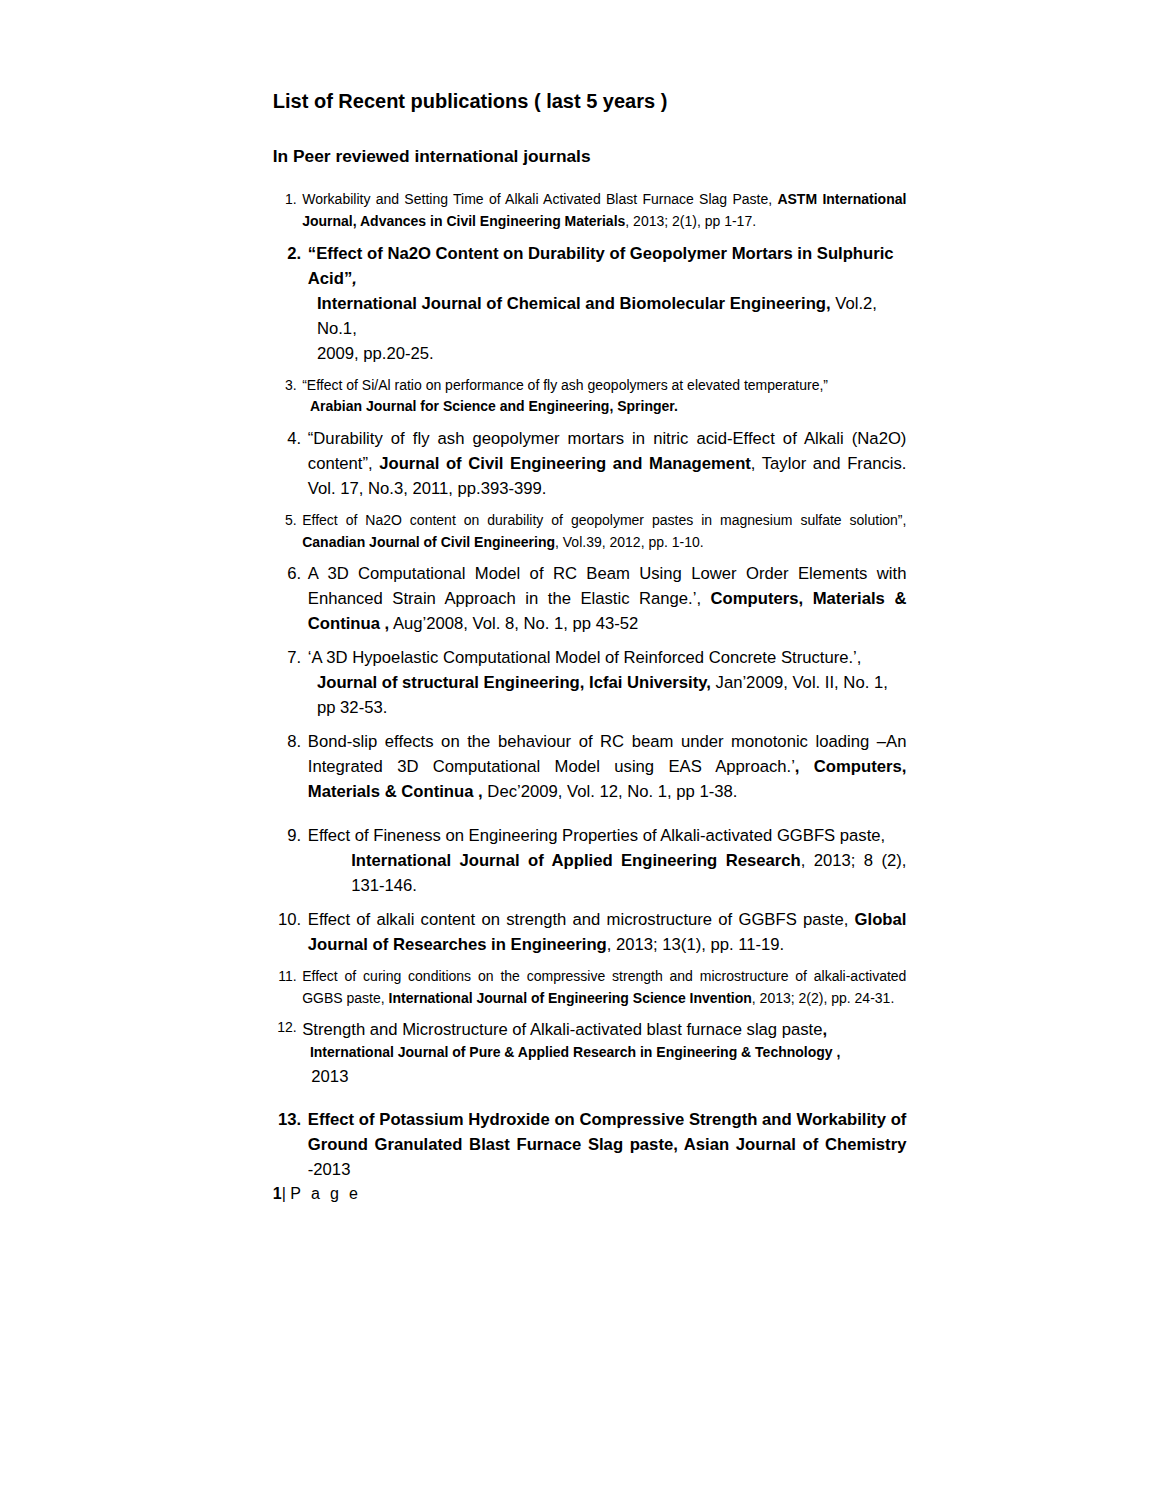List of Recent publications ( last 5 years )
In Peer reviewed international journals
1. Workability and Setting Time of Alkali Activated Blast Furnace Slag Paste, ASTM International Journal, Advances in Civil Engineering Materials, 2013; 2(1), pp 1-17.
2. “Effect of Na2O Content on Durability of Geopolymer Mortars in Sulphuric Acid”, International Journal of Chemical and Biomolecular Engineering, Vol.2, No.1, 2009, pp.20-25.
3. “Effect of Si/Al ratio on performance of fly ash geopolymers at elevated temperature,” Arabian Journal for Science and Engineering, Springer.
4. “Durability of fly ash geopolymer mortars in nitric acid-Effect of Alkali (Na2O) content”, Journal of Civil Engineering and Management, Taylor and Francis. Vol. 17, No.3, 2011, pp.393-399.
5. Effect of Na2O content on durability of geopolymer pastes in magnesium sulfate solution”, Canadian Journal of Civil Engineering, Vol.39, 2012, pp. 1-10.
6. A 3D Computational Model of RC Beam Using Lower Order Elements with Enhanced Strain Approach in the Elastic Range.’, Computers, Materials & Continua , Aug’2008, Vol. 8, No. 1, pp 43-52
7. ‘A 3D Hypoelastic Computational Model of Reinforced Concrete Structure.’, Journal of structural Engineering, Icfai University, Jan’2009, Vol. II, No. 1, pp 32-53.
8. Bond-slip effects on the behaviour of RC beam under monotonic loading –An Integrated 3D Computational Model using EAS Approach.’, Computers, Materials & Continua , Dec’2009, Vol. 12, No. 1, pp 1-38.
9. Effect of Fineness on Engineering Properties of Alkali-activated GGBFS paste, International Journal of Applied Engineering Research, 2013; 8 (2), 131-146.
10. Effect of alkali content on strength and microstructure of GGBFS paste, Global Journal of Researches in Engineering, 2013; 13(1), pp. 11-19.
11. Effect of curing conditions on the compressive strength and microstructure of alkali-activated GGBS paste, International Journal of Engineering Science Invention, 2013; 2(2), pp. 24-31.
12. Strength and Microstructure of Alkali-activated blast furnace slag paste, International Journal of Pure & Applied Research in Engineering & Technology , 2013
13. Effect of Potassium Hydroxide on Compressive Strength and Workability of Ground Granulated Blast Furnace Slag paste, Asian Journal of Chemistry -2013
1| P a g e